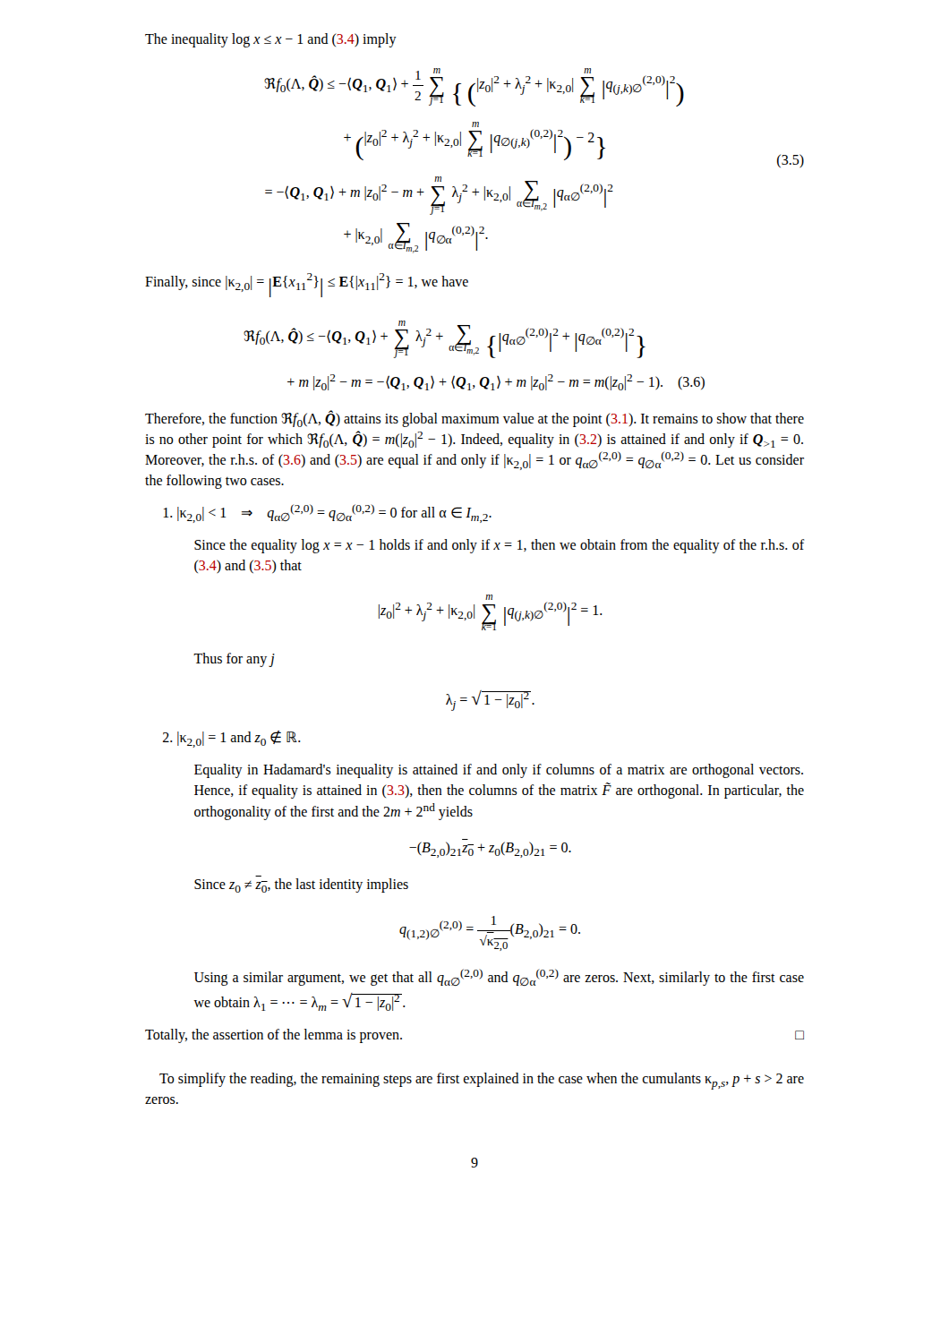The inequality log x ≤ x − 1 and (3.4) imply
ℜf0(Λ, Q̂) ≤ −⟨Q1, Q1⟩ + 12 m∑j=1 { (|z0|2 + λj2 + |κ2,0| m∑k=1 |q(j,k)∅(2,0)|2)
+ (|z0|2 + λj2 + |κ2,0| m∑k=1 |q∅(j,k)(0,2)|2) − 2}
= −⟨Q1, Q1⟩ + m |z0|2 − m + m∑j=1 λj2 + |κ2,0| ∑α∈Im,2 |qα∅(2,0)|2
+ |κ2,0| ∑α∈Im,2 |q∅α(0,2)|2.
(3.5)
Finally, since |κ2,0| = |E{x112}| ≤ E{|x11|2} = 1, we have
ℜf0(Λ, Q̂) ≤ −⟨Q1, Q1⟩ + m∑j=1 λj2 + ∑α∈Im,2 {|qα∅(2,0)|2 + |q∅α(0,2)|2}
+ m |z0|2 − m = −⟨Q1, Q1⟩ + ⟨Q1, Q1⟩ + m |z0|2 − m = m(|z0|2 − 1). (3.6)
Therefore, the function ℜf0(Λ, Q̂) attains its global maximum value at the point (3.1). It remains to show that there is no other point for which ℜf0(Λ, Q̂) = m(|z0|2 − 1). Indeed, equality in (3.2) is attained if and only if Q>1 = 0. Moreover, the r.h.s. of (3.6) and (3.5) are equal if and only if |κ2,0| = 1 or qα∅(2,0) = q∅α(0,2) = 0. Let us consider the following two cases.
|κ2,0| < 1 ⇒ qα∅(2,0) = q∅α(0,2) = 0 for all α ∈ Im,2.
Since the equality log x = x − 1 holds if and only if x = 1, then we obtain from the equality of the r.h.s. of (3.4) and (3.5) that
|z0|2 + λj2 + |κ2,0| m∑k=1 |q(j,k)∅(2,0)|2 = 1.
Thus for any j
λj = √1 − |z0|2.
|κ2,0| = 1 and z0 ∉ ℝ.
Equality in Hadamard's inequality is attained if and only if columns of a matrix are orthogonal vectors. Hence, if equality is attained in (3.3), then the columns of the matrix F̃ are orthogonal. In particular, the orthogonality of the first and the 2m + 2nd yields
−(B2,0)21z0 + z0(B2,0)21 = 0.
Since z0 ≠ z0, the last identity implies
q(1,2)∅(2,0) = 1√κ2,0(B2,0)21 = 0.
Using a similar argument, we get that all qα∅(2,0) and q∅α(0,2) are zeros. Next, similarly to the first case we obtain λ1 = ⋯ = λm = √1 − |z0|2.
Totally, the assertion of the lemma is proven. □
To simplify the reading, the remaining steps are first explained in the case when the cumulants κp,s, p + s > 2 are zeros.
9